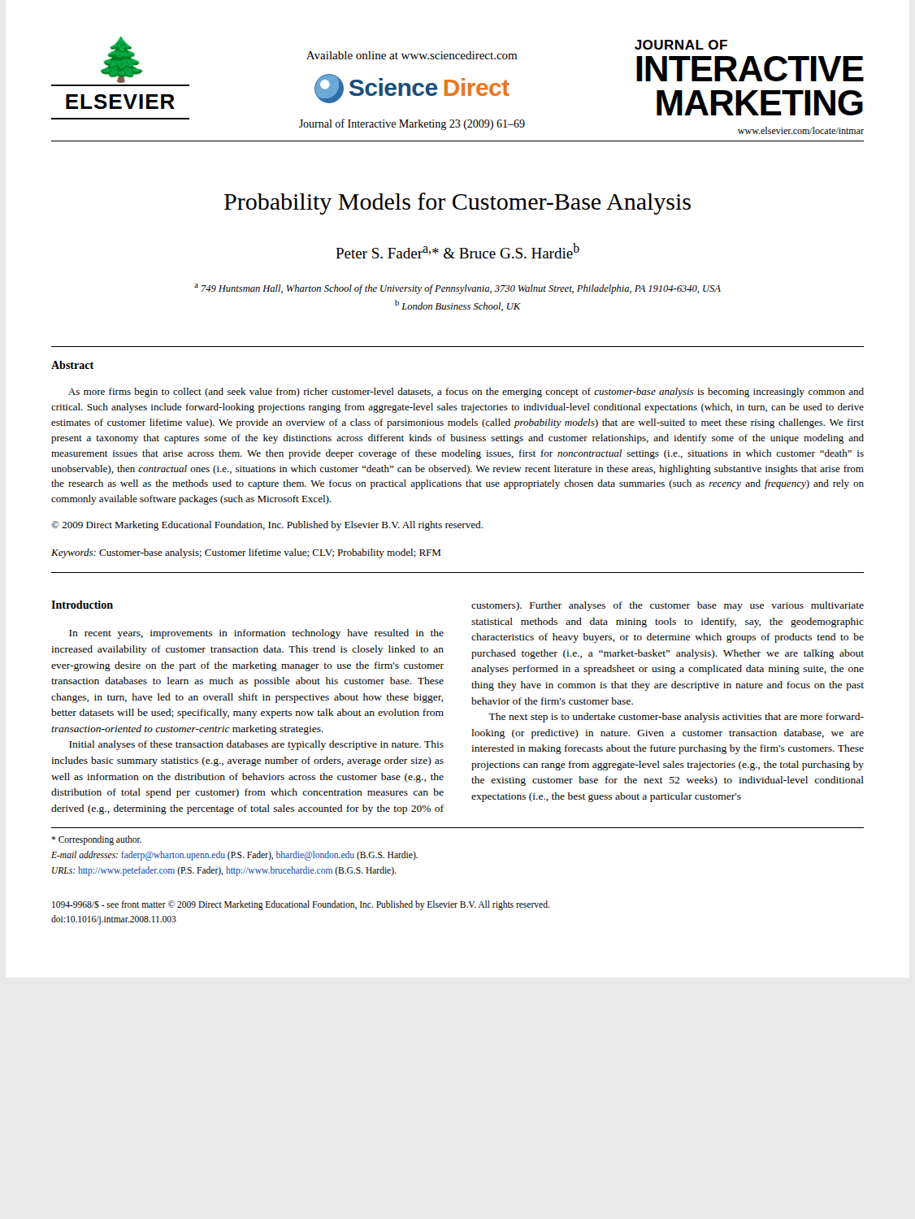🌲
ELSEVIER
Available online at www.sciencedirect.com
Science Direct
Journal of Interactive Marketing 23 (2009) 61–69
JOURNAL OF
INTERACTIVE
MARKETING
www.elsevier.com/locate/intmar
Probability Models for Customer-Base Analysis
Peter S. Fadera,* & Bruce G.S. Hardieb
a 749 Huntsman Hall, Wharton School of the University of Pennsylvania, 3730 Walnut Street, Philadelphia, PA 19104-6340, USA
b London Business School, UK
Abstract
As more firms begin to collect (and seek value from) richer customer-level datasets, a focus on the emerging concept of customer-base analysis is becoming increasingly common and critical. Such analyses include forward-looking projections ranging from aggregate-level sales trajectories to individual-level conditional expectations (which, in turn, can be used to derive estimates of customer lifetime value). We provide an overview of a class of parsimonious models (called probability models) that are well-suited to meet these rising challenges. We first present a taxonomy that captures some of the key distinctions across different kinds of business settings and customer relationships, and identify some of the unique modeling and measurement issues that arise across them. We then provide deeper coverage of these modeling issues, first for noncontractual settings (i.e., situations in which customer “death” is unobservable), then contractual ones (i.e., situations in which customer “death” can be observed). We review recent literature in these areas, highlighting substantive insights that arise from the research as well as the methods used to capture them. We focus on practical applications that use appropriately chosen data summaries (such as recency and frequency) and rely on commonly available software packages (such as Microsoft Excel).
© 2009 Direct Marketing Educational Foundation, Inc. Published by Elsevier B.V. All rights reserved.
Keywords: Customer-base analysis; Customer lifetime value; CLV; Probability model; RFM
Introduction
In recent years, improvements in information technology have resulted in the increased availability of customer transaction data. This trend is closely linked to an ever-growing desire on the part of the marketing manager to use the firm's customer transaction databases to learn as much as possible about his customer base. These changes, in turn, have led to an overall shift in perspectives about how these bigger, better datasets will be used; specifically, many experts now talk about an evolution from transaction-oriented to customer-centric marketing strategies.
Initial analyses of these transaction databases are typically descriptive in nature. This includes basic summary statistics (e.g., average number of orders, average order size) as well as information on the distribution of behaviors across the customer base (e.g., the distribution of total spend per customer) from which concentration measures can be derived (e.g., determining the percentage of total sales accounted for by the top 20% of customers). Further analyses of the customer base may use various multivariate statistical methods and data mining tools to identify, say, the geodemographic characteristics of heavy buyers, or to determine which groups of products tend to be purchased together (i.e., a “market-basket” analysis). Whether we are talking about analyses performed in a spreadsheet or using a complicated data mining suite, the one thing they have in common is that they are descriptive in nature and focus on the past behavior of the firm's customer base.
The next step is to undertake customer-base analysis activities that are more forward-looking (or predictive) in nature. Given a customer transaction database, we are interested in making forecasts about the future purchasing by the firm's customers. These projections can range from aggregate-level sales trajectories (e.g., the total purchasing by the existing customer base for the next 52 weeks) to individual-level conditional expectations (i.e., the best guess about a particular customer's
* Corresponding author.
E-mail addresses: faderp@wharton.upenn.edu (P.S. Fader), bhardie@london.edu (B.G.S. Hardie).
URLs: http://www.petefader.com (P.S. Fader), http://www.brucehardie.com (B.G.S. Hardie).
1094-9968/$ - see front matter © 2009 Direct Marketing Educational Foundation, Inc. Published by Elsevier B.V. All rights reserved.
doi:10.1016/j.intmar.2008.11.003